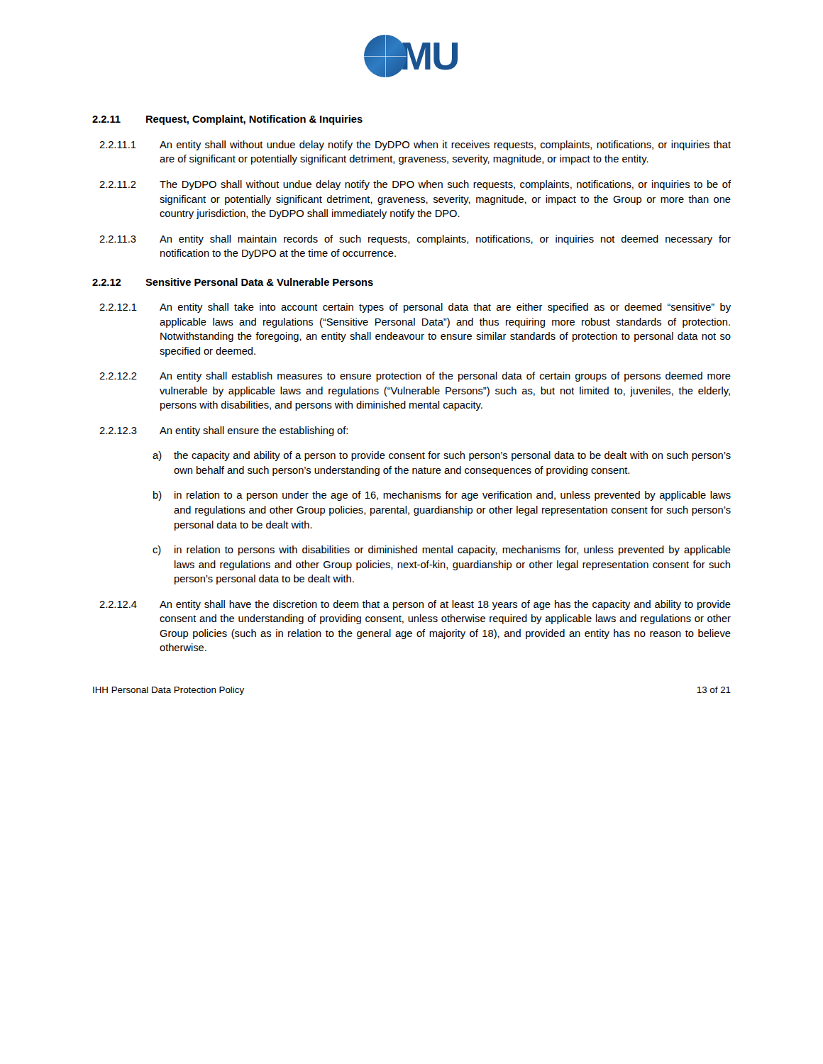MU
2.2.11 Request, Complaint, Notification & Inquiries
2.2.11.1 An entity shall without undue delay notify the DyDPO when it receives requests, complaints, notifications, or inquiries that are of significant or potentially significant detriment, graveness, severity, magnitude, or impact to the entity.
2.2.11.2 The DyDPO shall without undue delay notify the DPO when such requests, complaints, notifications, or inquiries to be of significant or potentially significant detriment, graveness, severity, magnitude, or impact to the Group or more than one country jurisdiction, the DyDPO shall immediately notify the DPO.
2.2.11.3 An entity shall maintain records of such requests, complaints, notifications, or inquiries not deemed necessary for notification to the DyDPO at the time of occurrence.
2.2.12 Sensitive Personal Data & Vulnerable Persons
2.2.12.1 An entity shall take into account certain types of personal data that are either specified as or deemed “sensitive” by applicable laws and regulations (“Sensitive Personal Data”) and thus requiring more robust standards of protection. Notwithstanding the foregoing, an entity shall endeavour to ensure similar standards of protection to personal data not so specified or deemed.
2.2.12.2 An entity shall establish measures to ensure protection of the personal data of certain groups of persons deemed more vulnerable by applicable laws and regulations (“Vulnerable Persons”) such as, but not limited to, juveniles, the elderly, persons with disabilities, and persons with diminished mental capacity.
2.2.12.3 An entity shall ensure the establishing of:
a) the capacity and ability of a person to provide consent for such person’s personal data to be dealt with on such person’s own behalf and such person’s understanding of the nature and consequences of providing consent.
b) in relation to a person under the age of 16, mechanisms for age verification and, unless prevented by applicable laws and regulations and other Group policies, parental, guardianship or other legal representation consent for such person’s personal data to be dealt with.
c) in relation to persons with disabilities or diminished mental capacity, mechanisms for, unless prevented by applicable laws and regulations and other Group policies, next-of-kin, guardianship or other legal representation consent for such person’s personal data to be dealt with.
2.2.12.4 An entity shall have the discretion to deem that a person of at least 18 years of age has the capacity and ability to provide consent and the understanding of providing consent, unless otherwise required by applicable laws and regulations or other Group policies (such as in relation to the general age of majority of 18), and provided an entity has no reason to believe otherwise.
IHH Personal Data Protection Policy 13 of 21